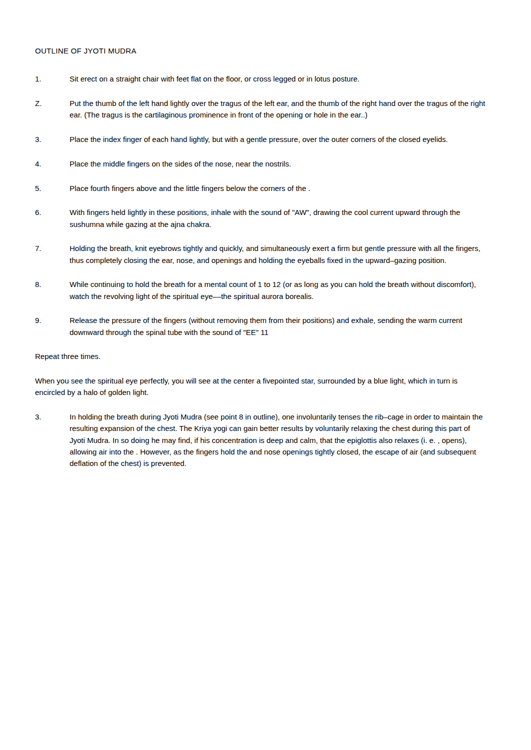OUTLINE OF JYOTI MUDRA
1. Sit erect on a straight chair with feet flat on the floor, or cross legged or in lotus posture.
Z. Put the thumb of the left hand lightly over the tragus of the left ear, and the thumb of the right hand over the tragus of the right ear. (The tragus is the cartilaginous prominence in front of the opening or hole in the ear..)
3. Place the index finger of each hand lightly, but with a gentle pressure, over the outer corners of the closed eyelids.
4. Place the middle fingers on the sides of the nose, near the nostrils.
5. Place fourth fingers above and the little fingers below the corners of the .
6. With fingers held lightly in these positions, inhale with the sound of "AW", drawing the cool current upward through the sushumna while gazing at the ajna chakra.
7. Holding the breath, knit eyebrows tightly and quickly, and simultaneously exert a firm but gentle pressure with all the fingers, thus completely closing the ear, nose, and openings and holding the eyeballs fixed in the upward–gazing position.
8. While continuing to hold the breath for a mental count of 1 to 12 (or as long as you can hold the breath without discomfort), watch the revolving light of the spiritual eye––the spiritual aurora borealis.
9. Release the pressure of the fingers (without removing them from their positions) and exhale, sending the warm current downward through the spinal tube with the sound of "EE" 11
Repeat three times.
When you see the spiritual eye perfectly, you will see at the center a fivepointed star, surrounded by a blue light, which in turn is encircled by a halo of golden light.
3. In holding the breath during Jyoti Mudra (see point 8 in outline), one involuntarily tenses the rib–cage in order to maintain the resulting expansion of the chest. The Kriya yogi can gain better results by voluntarily relaxing the chest during this part of Jyoti Mudra. In so doing he may find, if his concentration is deep and calm, that the epiglottis also relaxes (i. e. , opens), allowing air into the . However, as the fingers hold the and nose openings tightly closed, the escape of air (and subsequent deflation of the chest) is prevented.